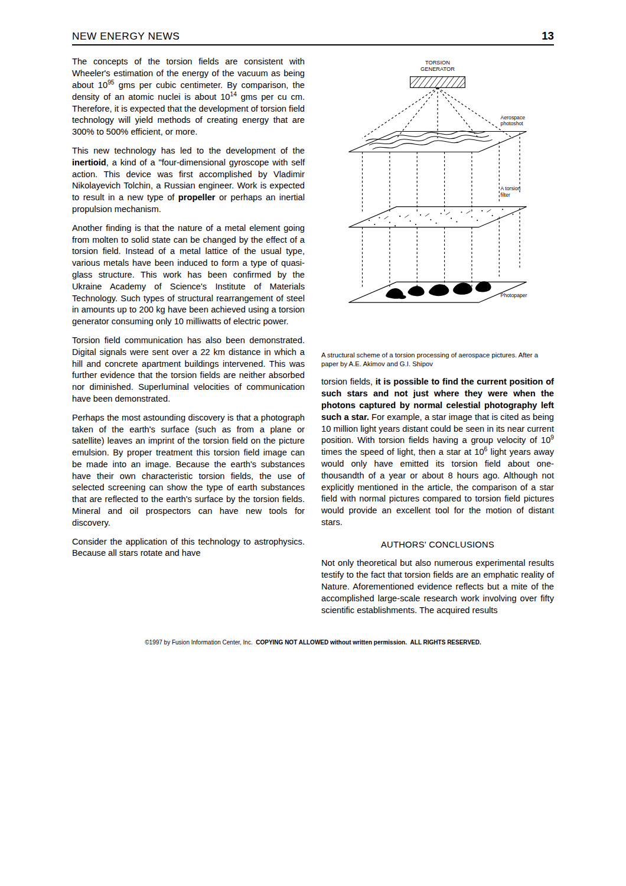NEW ENERGY NEWS
13
The concepts of the torsion fields are consistent with Wheeler's estimation of the energy of the vacuum as being about 1095 gms per cubic centimeter. By comparison, the density of an atomic nuclei is about 1014 gms per cu cm. Therefore, it is expected that the development of torsion field technology will yield methods of creating energy that are 300% to 500% efficient, or more.
This new technology has led to the development of the inertioid, a kind of a "four-dimensional gyroscope with self action. This device was first accomplished by Vladimir Nikolayevich Tolchin, a Russian engineer. Work is expected to result in a new type of propeller or perhaps an inertial propulsion mechanism.
Another finding is that the nature of a metal element going from molten to solid state can be changed by the effect of a torsion field. Instead of a metal lattice of the usual type, various metals have been induced to form a type of quasi-glass structure. This work has been confirmed by the Ukraine Academy of Science's Institute of Materials Technology. Such types of structural rearrangement of steel in amounts up to 200 kg have been achieved using a torsion generator consuming only 10 milliwatts of electric power.
Torsion field communication has also been demonstrated. Digital signals were sent over a 22 km distance in which a hill and concrete apartment buildings intervened. This was further evidence that the torsion fields are neither absorbed nor diminished. Superluminal velocities of communication have been demonstrated.
Perhaps the most astounding discovery is that a photograph taken of the earth's surface (such as from a plane or satellite) leaves an imprint of the torsion field on the picture emulsion. By proper treatment this torsion field image can be made into an image. Because the earth's substances have their own characteristic torsion fields, the use of selected screening can show the type of earth substances that are reflected to the earth's surface by the torsion fields. Mineral and oil prospectors can have new tools for discovery.
Consider the application of this technology to astrophysics. Because all stars rotate and have
TORSION GENERATOR Aerospace photoshot A torsion filter Photopaper
A structural scheme of a torsion processing of aerospace pictures. After a paper by A.E. Akimov and G.I. Shipov
torsion fields, it is possible to find the current position of such stars and not just where they were when the photons captured by normal celestial photography left such a star. For example, a star image that is cited as being 10 million light years distant could be seen in its near current position. With torsion fields having a group velocity of 109 times the speed of light, then a star at 106 light years away would only have emitted its torsion field about one-thousandth of a year or about 8 hours ago. Although not explicitly mentioned in the article, the comparison of a star field with normal pictures compared to torsion field pictures would provide an excellent tool for the motion of distant stars.
AUTHORS' CONCLUSIONS
Not only theoretical but also numerous experimental results testify to the fact that torsion fields are an emphatic reality of Nature. Aforementioned evidence reflects but a mite of the accomplished large-scale research work involving over fifty scientific establishments. The acquired results
©1997 by Fusion Information Center, Inc. COPYING NOT ALLOWED without written permission. ALL RIGHTS RESERVED.